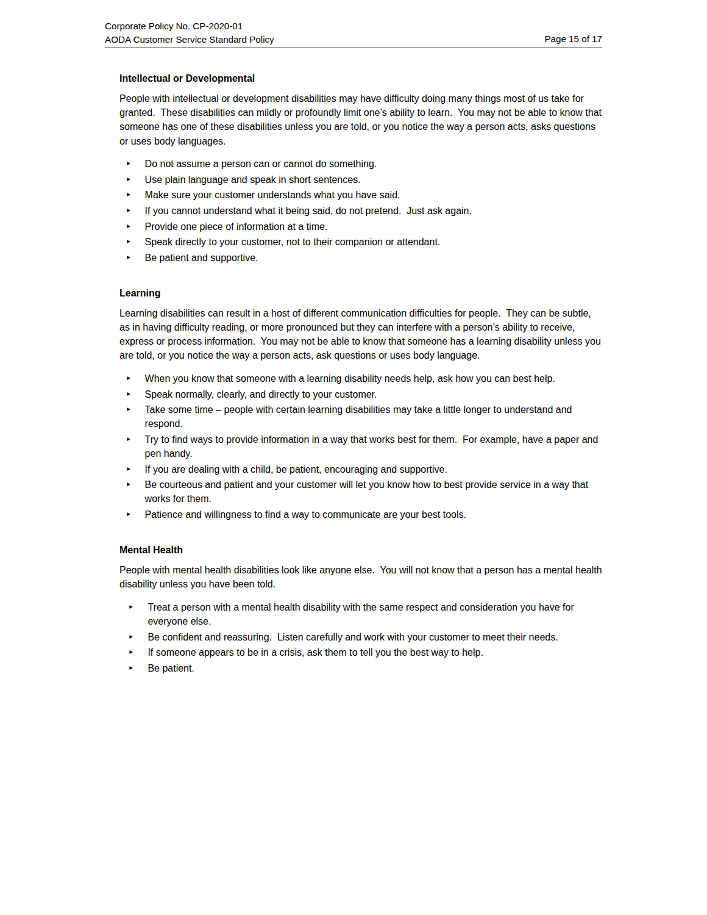Corporate Policy No. CP-2020-01
AODA Customer Service Standard Policy
Page 15 of 17
Intellectual or Developmental
People with intellectual or development disabilities may have difficulty doing many things most of us take for granted. These disabilities can mildly or profoundly limit one’s ability to learn. You may not be able to know that someone has one of these disabilities unless you are told, or you notice the way a person acts, asks questions or uses body languages.
Do not assume a person can or cannot do something.
Use plain language and speak in short sentences.
Make sure your customer understands what you have said.
If you cannot understand what it being said, do not pretend. Just ask again.
Provide one piece of information at a time.
Speak directly to your customer, not to their companion or attendant.
Be patient and supportive.
Learning
Learning disabilities can result in a host of different communication difficulties for people. They can be subtle, as in having difficulty reading, or more pronounced but they can interfere with a person’s ability to receive, express or process information. You may not be able to know that someone has a learning disability unless you are told, or you notice the way a person acts, ask questions or uses body language.
When you know that someone with a learning disability needs help, ask how you can best help.
Speak normally, clearly, and directly to your customer.
Take some time – people with certain learning disabilities may take a little longer to understand and respond.
Try to find ways to provide information in a way that works best for them. For example, have a paper and pen handy.
If you are dealing with a child, be patient, encouraging and supportive.
Be courteous and patient and your customer will let you know how to best provide service in a way that works for them.
Patience and willingness to find a way to communicate are your best tools.
Mental Health
People with mental health disabilities look like anyone else. You will not know that a person has a mental health disability unless you have been told.
Treat a person with a mental health disability with the same respect and consideration you have for everyone else.
Be confident and reassuring. Listen carefully and work with your customer to meet their needs.
If someone appears to be in a crisis, ask them to tell you the best way to help.
Be patient.